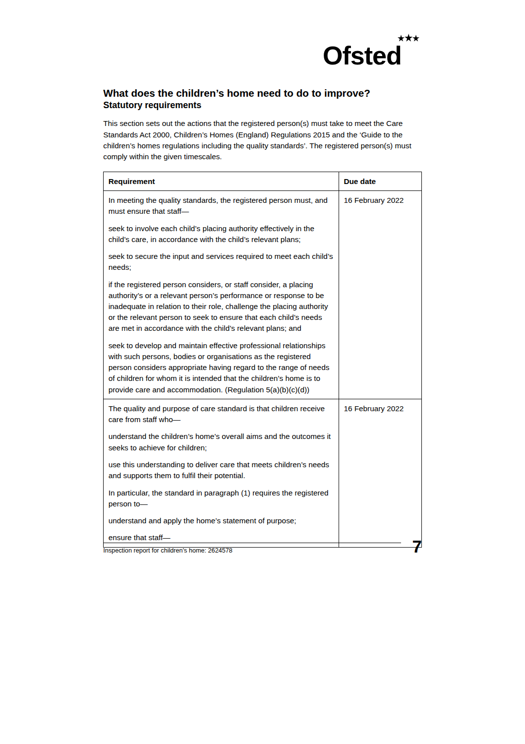Ofsted
What does the children’s home need to do to improve?
Statutory requirements
This section sets out the actions that the registered person(s) must take to meet the Care Standards Act 2000, Children’s Homes (England) Regulations 2015 and the ‘Guide to the children’s homes regulations including the quality standards’. The registered person(s) must comply within the given timescales.
| Requirement | Due date |
| --- | --- |
| In meeting the quality standards, the registered person must, and must ensure that staff— seek to involve each child’s placing authority effectively in the child’s care, in accordance with the child’s relevant plans; seek to secure the input and services required to meet each child’s needs; if the registered person considers, or staff consider, a placing authority’s or a relevant person’s performance or response to be inadequate in relation to their role, challenge the placing authority or the relevant person to seek to ensure that each child’s needs are met in accordance with the child’s relevant plans; and seek to develop and maintain effective professional relationships with such persons, bodies or organisations as the registered person considers appropriate having regard to the range of needs of children for whom it is intended that the children’s home is to provide care and accommodation. (Regulation 5(a)(b)(c)(d)) | 16 February 2022 |
| The quality and purpose of care standard is that children receive care from staff who— understand the children’s home’s overall aims and the outcomes it seeks to achieve for children; use this understanding to deliver care that meets children’s needs and supports them to fulfil their potential. In particular, the standard in paragraph (1) requires the registered person to— understand and apply the home’s statement of purpose; ensure that staff— | 16 February 2022 |
Inspection report for children's home: 2624578
7